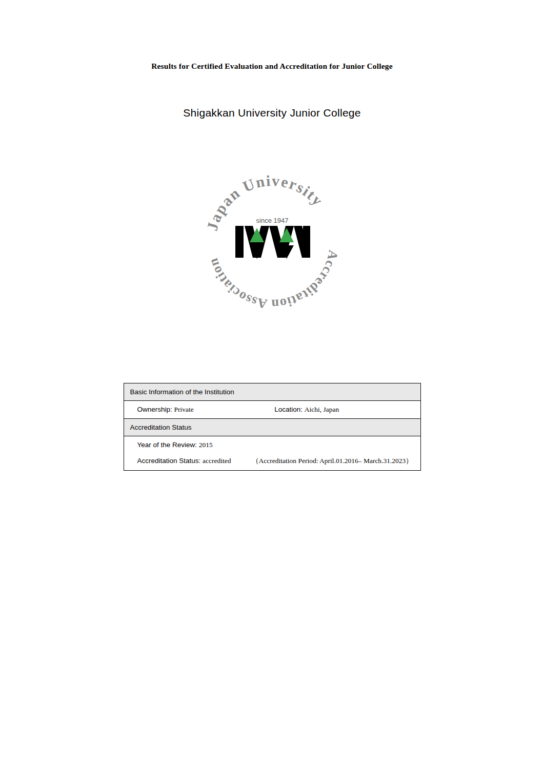Results for Certified Evaluation and Accreditation for Junior College
Shigakkan University Junior College
Japan University Accreditation Association since 1947
| Basic Information of the Institution |
| Ownership: Private Location: Aichi, Japan |
| Accreditation Status |
| Year of the Review: 2015 Accreditation Status: accredited （Accreditation Period: April.01.2016– March.31.2023） |